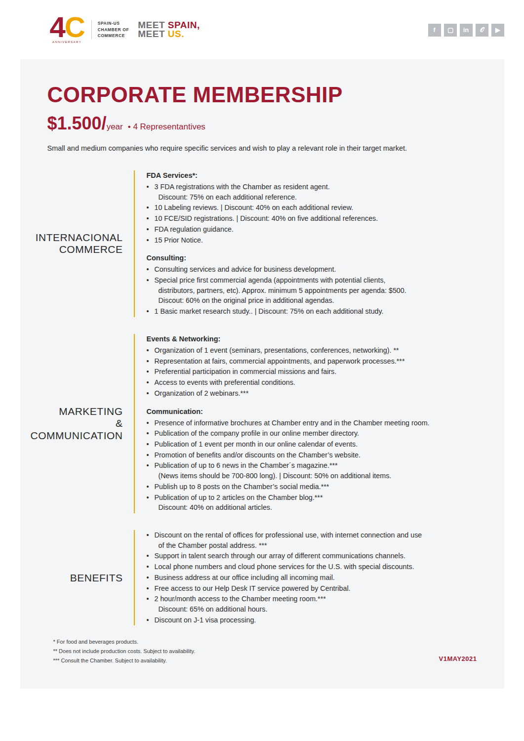4C
ANNIVERSARY
SPAIN-US
CHAMBER OF
COMMERCE
MEET SPAIN,
MEET US.
f ▢ in 𝒪 ▶
Corporate Membership
$1.500/year • 4 Representantives
Small and medium companies who require specific services and wish to play a relevant role in their target market.
Internacional
Commerce
FDA Services*:
3 FDA registrations with the Chamber as resident agent.Discount: 75% on each additional reference.
10 Labeling reviews. | Discount: 40% on each additional review.
10 FCE/SID registrations. | Discount: 40% on five additional references.
FDA regulation guidance.
15 Prior Notice.
Consulting:
Consulting services and advice for business development.
Special price first commercial agenda (appointments with potential clients, distributors, partners, etc). Approx. minimum 5 appointments per agenda: $500. Discout: 60% on the original price in additional agendas.
1 Basic market research study.. | Discount: 75% on each additional study.
Marketing
&
Communication
Events & Networking:
Organization of 1 event (seminars, presentations, conferences, networking). **
Representation at fairs, commercial appointments, and paperwork processes.***
Preferential participation in commercial missions and fairs.
Access to events with preferential conditions.
Organization of 2 webinars.***
Communication:
Presence of informative brochures at Chamber entry and in the Chamber meeting room.
Publication of the company profile in our online member directory.
Publication of 1 event per month in our online calendar of events.
Promotion of benefits and/or discounts on the Chamber’s website.
Publication of up to 6 news in the Chamber´s magazine.***(News items should be 700-800 long). | Discount: 50% on additional items.
Publish up to 8 posts on the Chamber’s social media.***
Publication of up to 2 articles on the Chamber blog.***Discount: 40% on additional articles.
Benefits
Discount on the rental of offices for professional use, with internet connection and use of the Chamber postal address. ***
Support in talent search through our array of different communications channels.
Local phone numbers and cloud phone services for the U.S. with special discounts.
Business address at our office including all incoming mail.
Free access to our Help Desk IT service powered by Centribal.
2 hour/month access to the Chamber meeting room.***Discount: 65% on additional hours.
Discount on J-1 visa processing.
* For food and beverages products.
** Does not include production costs. Subject to availability.
*** Consult the Chamber. Subject to availability.
V1MAY2021